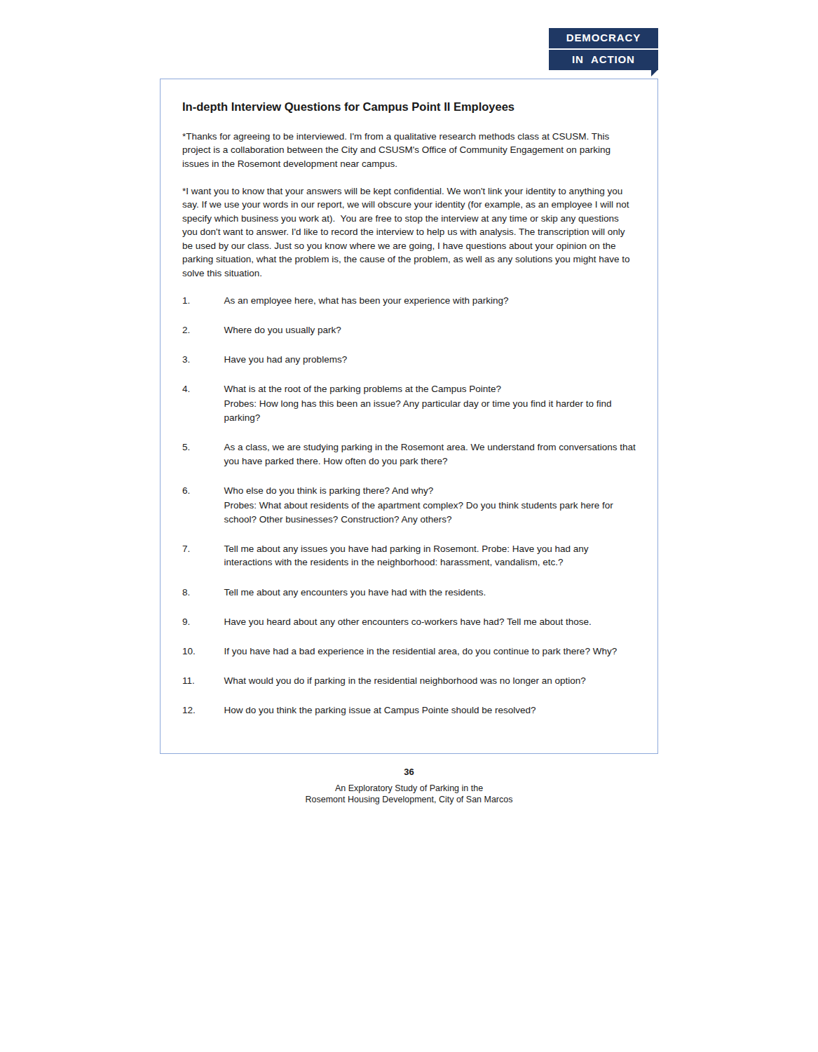DEMOCRACY IN ACTION
In-depth Interview Questions for Campus Point II Employees
*Thanks for agreeing to be interviewed. I'm from a qualitative research methods class at CSUSM. This project is a collaboration between the City and CSUSM's Office of Community Engagement on parking issues in the Rosemont development near campus.
*I want you to know that your answers will be kept confidential. We won't link your identity to anything you say. If we use your words in our report, we will obscure your identity (for example, as an employee I will not specify which business you work at). You are free to stop the interview at any time or skip any questions you don't want to answer. I'd like to record the interview to help us with analysis. The transcription will only be used by our class. Just so you know where we are going, I have questions about your opinion on the parking situation, what the problem is, the cause of the problem, as well as any solutions you might have to solve this situation.
As an employee here, what has been your experience with parking?
Where do you usually park?
Have you had any problems?
What is at the root of the parking problems at the Campus Pointe? Probes: How long has this been an issue? Any particular day or time you find it harder to find parking?
As a class, we are studying parking in the Rosemont area. We understand from conversations that you have parked there. How often do you park there?
Who else do you think is parking there? And why? Probes: What about residents of the apartment complex? Do you think students park here for school? Other businesses? Construction? Any others?
Tell me about any issues you have had parking in Rosemont. Probe: Have you had any interactions with the residents in the neighborhood: harassment, vandalism, etc.?
Tell me about any encounters you have had with the residents.
Have you heard about any other encounters co-workers have had? Tell me about those.
If you have had a bad experience in the residential area, do you continue to park there? Why?
What would you do if parking in the residential neighborhood was no longer an option?
How do you think the parking issue at Campus Pointe should be resolved?
36
An Exploratory Study of Parking in the
Rosemont Housing Development, City of San Marcos